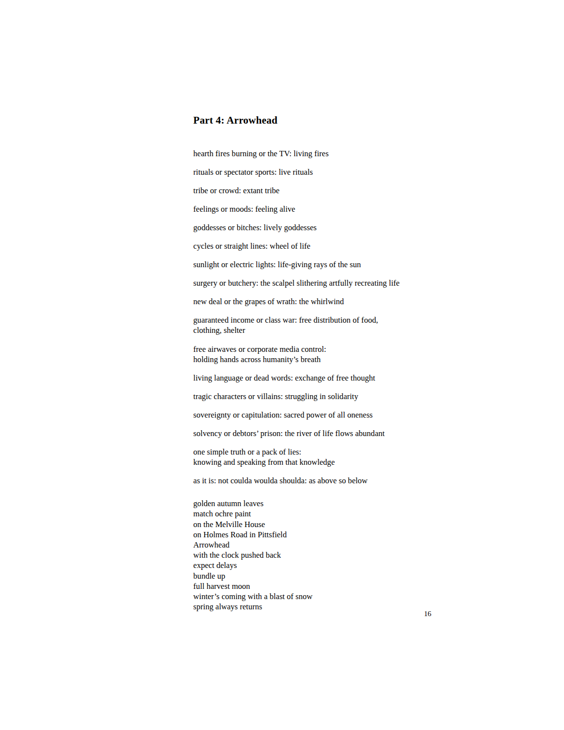Part 4: Arrowhead
hearth fires burning or the TV: living fires
rituals or spectator sports: live rituals
tribe or crowd: extant tribe
feelings or moods: feeling alive
goddesses or bitches: lively goddesses
cycles or straight lines: wheel of life
sunlight or electric lights: life-giving rays of the sun
surgery or butchery: the scalpel slithering artfully recreating life
new deal or the grapes of wrath: the whirlwind
guaranteed income or class war: free distribution of food, clothing, shelter
free airwaves or corporate media control:
holding hands across humanity’s breath
living language or dead words: exchange of free thought
tragic characters or villains: struggling in solidarity
sovereignty or capitulation: sacred power of all oneness
solvency or debtors’ prison: the river of life flows abundant
one simple truth or a pack of lies:
knowing and speaking from that knowledge
as it is: not coulda woulda shoulda: as above so below
golden autumn leaves
match ochre paint
on the Melville House
on Holmes Road in Pittsfield
Arrowhead
with the clock pushed back
expect delays
bundle up
full harvest moon
winter’s coming with a blast of snow
spring always returns
16